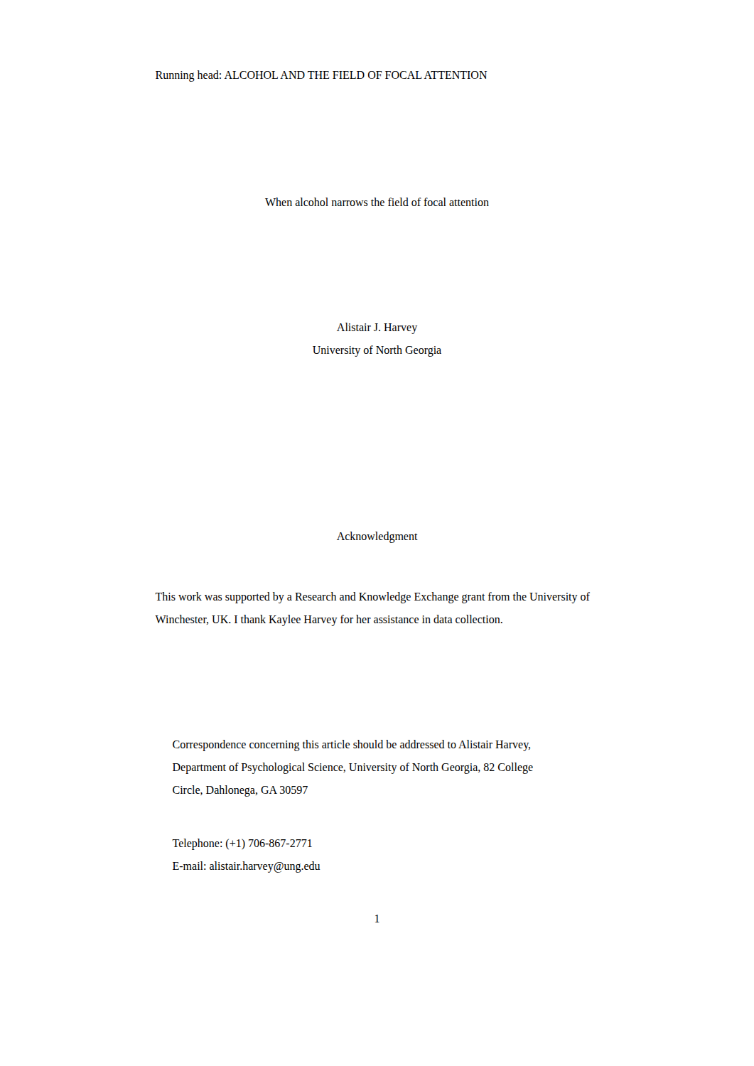Running head: ALCOHOL AND THE FIELD OF FOCAL ATTENTION
When alcohol narrows the field of focal attention
Alistair J. Harvey
University of North Georgia
Acknowledgment
This work was supported by a Research and Knowledge Exchange grant from the University of Winchester, UK. I thank Kaylee Harvey for her assistance in data collection.
Correspondence concerning this article should be addressed to Alistair Harvey, Department of Psychological Science, University of North Georgia, 82 College Circle, Dahlonega, GA 30597
Telephone: (+1) 706-867-2771
E-mail: alistair.harvey@ung.edu
1